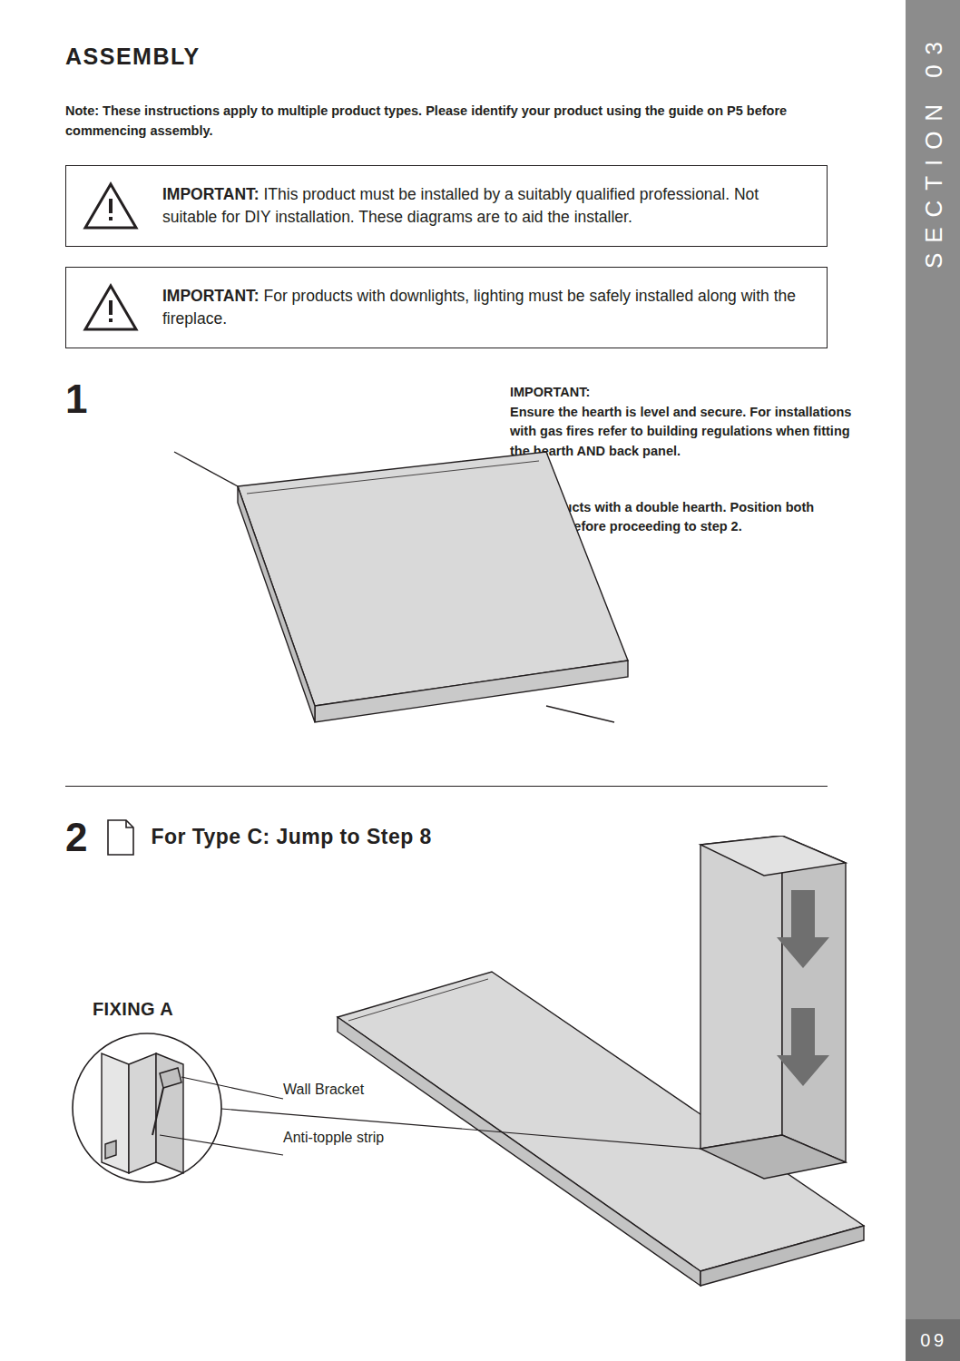SECTION 03
09
ASSEMBLY
Note: These instructions apply to multiple product types. Please identify your product using the guide on P5 before commencing assembly.
IMPORTANT: IThis product must be installed by a suitably qualified professional. Not suitable for DIY installation. These diagrams are to aid the installer.
IMPORTANT: For products with downlights, lighting must be safely installed along with the fireplace.
1
IMPORTANT:
Ensure the hearth is level and secure. For installations with gas fires refer to building regulations when fitting the hearth AND back panel. NOTE:
For products with a double hearth. Position both Hearth’s before proceeding to step 2.
2
For Type C: Jump to Step 8
FIXING A
Wall Bracket
Anti-topple strip